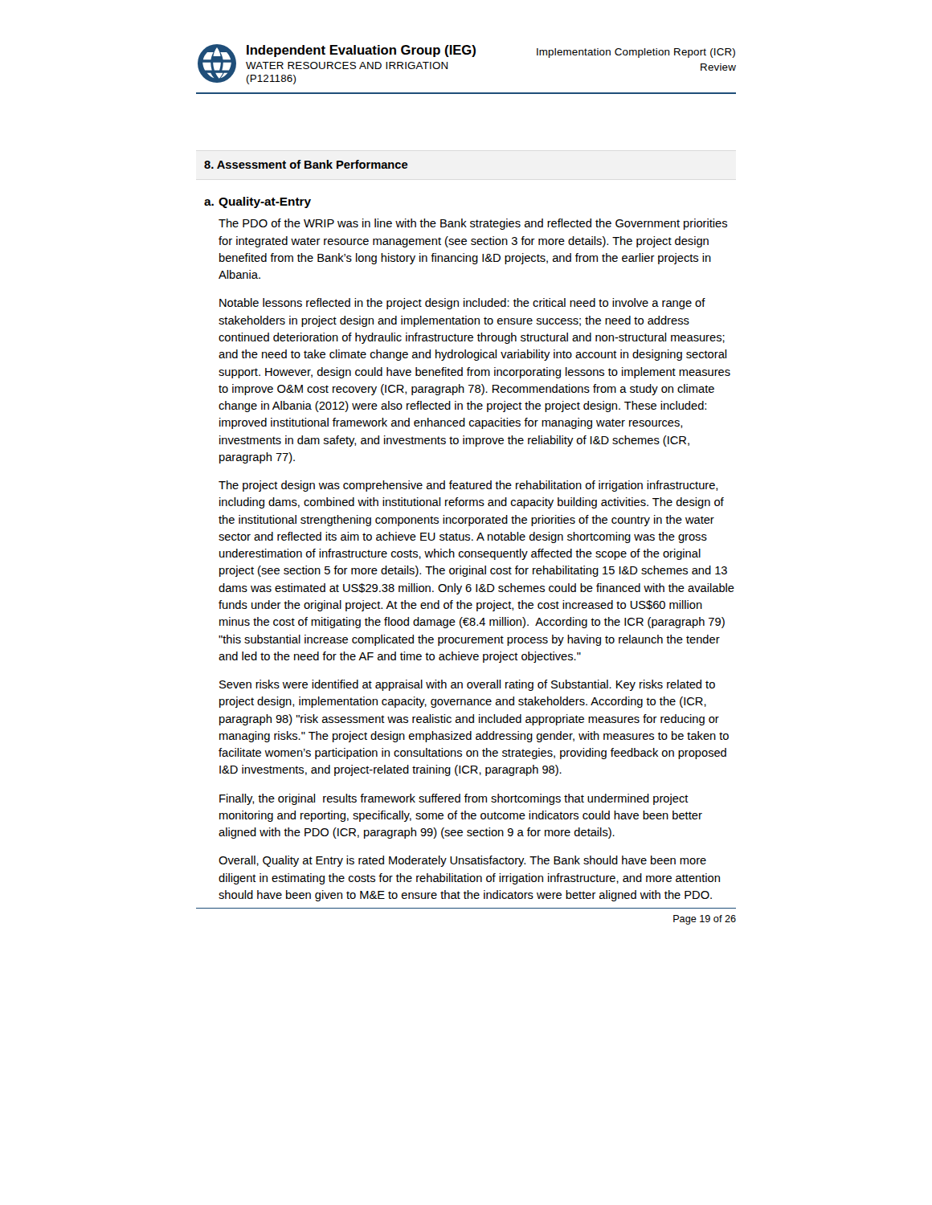Independent Evaluation Group (IEG)
WATER RESOURCES AND IRRIGATION (P121186)
Implementation Completion Report (ICR) Review
8. Assessment of Bank Performance
a. Quality-at-Entry
The PDO of the WRIP was in line with the Bank strategies and reflected the Government priorities for integrated water resource management (see section 3 for more details). The project design benefited from the Bank’s long history in financing I&D projects, and from the earlier projects in Albania.
Notable lessons reflected in the project design included: the critical need to involve a range of stakeholders in project design and implementation to ensure success; the need to address continued deterioration of hydraulic infrastructure through structural and non-structural measures; and the need to take climate change and hydrological variability into account in designing sectoral support. However, design could have benefited from incorporating lessons to implement measures to improve O&M cost recovery (ICR, paragraph 78). Recommendations from a study on climate change in Albania (2012) were also reflected in the project the project design. These included: improved institutional framework and enhanced capacities for managing water resources, investments in dam safety, and investments to improve the reliability of I&D schemes (ICR, paragraph 77).
The project design was comprehensive and featured the rehabilitation of irrigation infrastructure, including dams, combined with institutional reforms and capacity building activities. The design of the institutional strengthening components incorporated the priorities of the country in the water sector and reflected its aim to achieve EU status. A notable design shortcoming was the gross underestimation of infrastructure costs, which consequently affected the scope of the original project (see section 5 for more details). The original cost for rehabilitating 15 I&D schemes and 13 dams was estimated at US$29.38 million. Only 6 I&D schemes could be financed with the available funds under the original project. At the end of the project, the cost increased to US$60 million minus the cost of mitigating the flood damage (€8.4 million). According to the ICR (paragraph 79) "this substantial increase complicated the procurement process by having to relaunch the tender and led to the need for the AF and time to achieve project objectives."
Seven risks were identified at appraisal with an overall rating of Substantial. Key risks related to project design, implementation capacity, governance and stakeholders. According to the (ICR, paragraph 98) "risk assessment was realistic and included appropriate measures for reducing or managing risks." The project design emphasized addressing gender, with measures to be taken to facilitate women’s participation in consultations on the strategies, providing feedback on proposed I&D investments, and project-related training (ICR, paragraph 98).
Finally, the original results framework suffered from shortcomings that undermined project monitoring and reporting, specifically, some of the outcome indicators could have been better aligned with the PDO (ICR, paragraph 99) (see section 9 a for more details).
Overall, Quality at Entry is rated Moderately Unsatisfactory. The Bank should have been more diligent in estimating the costs for the rehabilitation of irrigation infrastructure, and more attention should have been given to M&E to ensure that the indicators were better aligned with the PDO.
Page 19 of 26